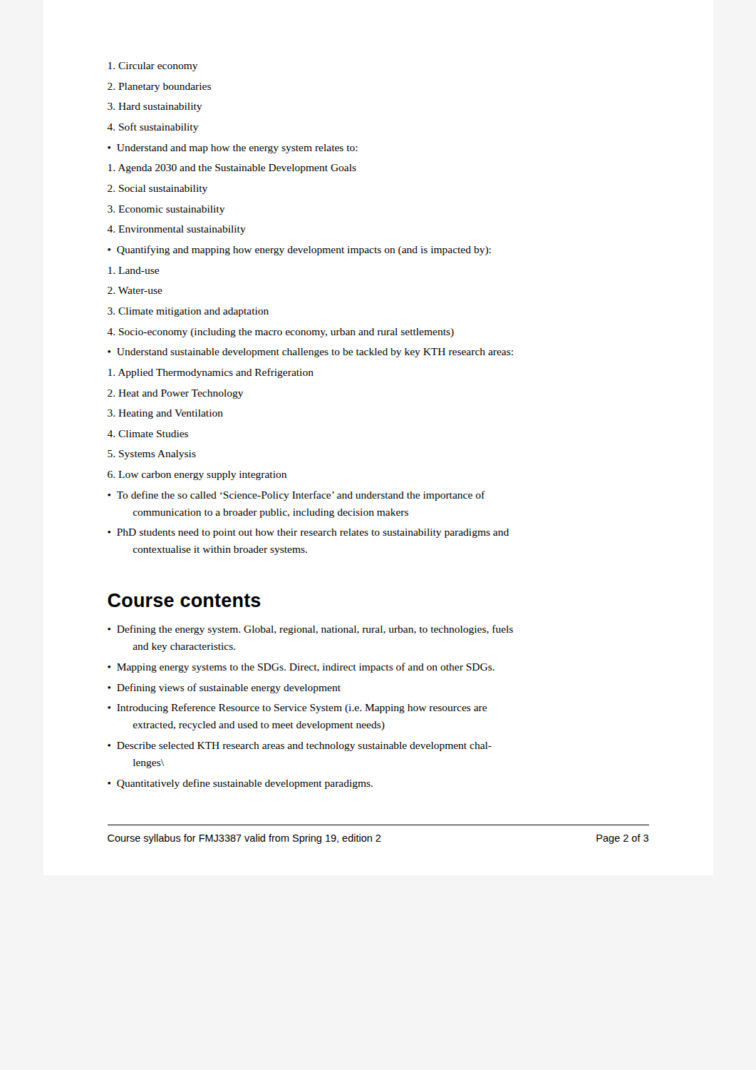1. Circular economy
2. Planetary boundaries
3. Hard sustainability
4. Soft sustainability
Understand and map how the energy system relates to:
1. Agenda 2030 and the Sustainable Development Goals
2. Social sustainability
3. Economic sustainability
4. Environmental sustainability
Quantifying and mapping how energy development impacts on (and is impacted by):
1. Land-use
2. Water-use
3. Climate mitigation and adaptation
4. Socio-economy (including the macro economy, urban and rural settlements)
Understand sustainable development challenges to be tackled by key KTH research areas:
1. Applied Thermodynamics and Refrigeration
2. Heat and Power Technology
3. Heating and Ventilation
4. Climate Studies
5. Systems Analysis
6. Low carbon energy supply integration
To define the so called ‘Science-Policy Interface’ and understand the importance ofcommunication to a broader public, including decision makers
PhD students need to point out how their research relates to sustainability paradigms andcontextualise it within broader systems.
Course contents
Defining the energy system. Global, regional, national, rural, urban, to technologies, fuelsand key characteristics.
Mapping energy systems to the SDGs. Direct, indirect impacts of and on other SDGs.
Defining views of sustainable energy development
Introducing Reference Resource to Service System (i.e. Mapping how resources areextracted, recycled and used to meet development needs)
Describe selected KTH research areas and technology sustainable development chal-lenges\
Quantitatively define sustainable development paradigms.
Course syllabus for FMJ3387 valid from Spring 19, edition 2 Page 2 of 3